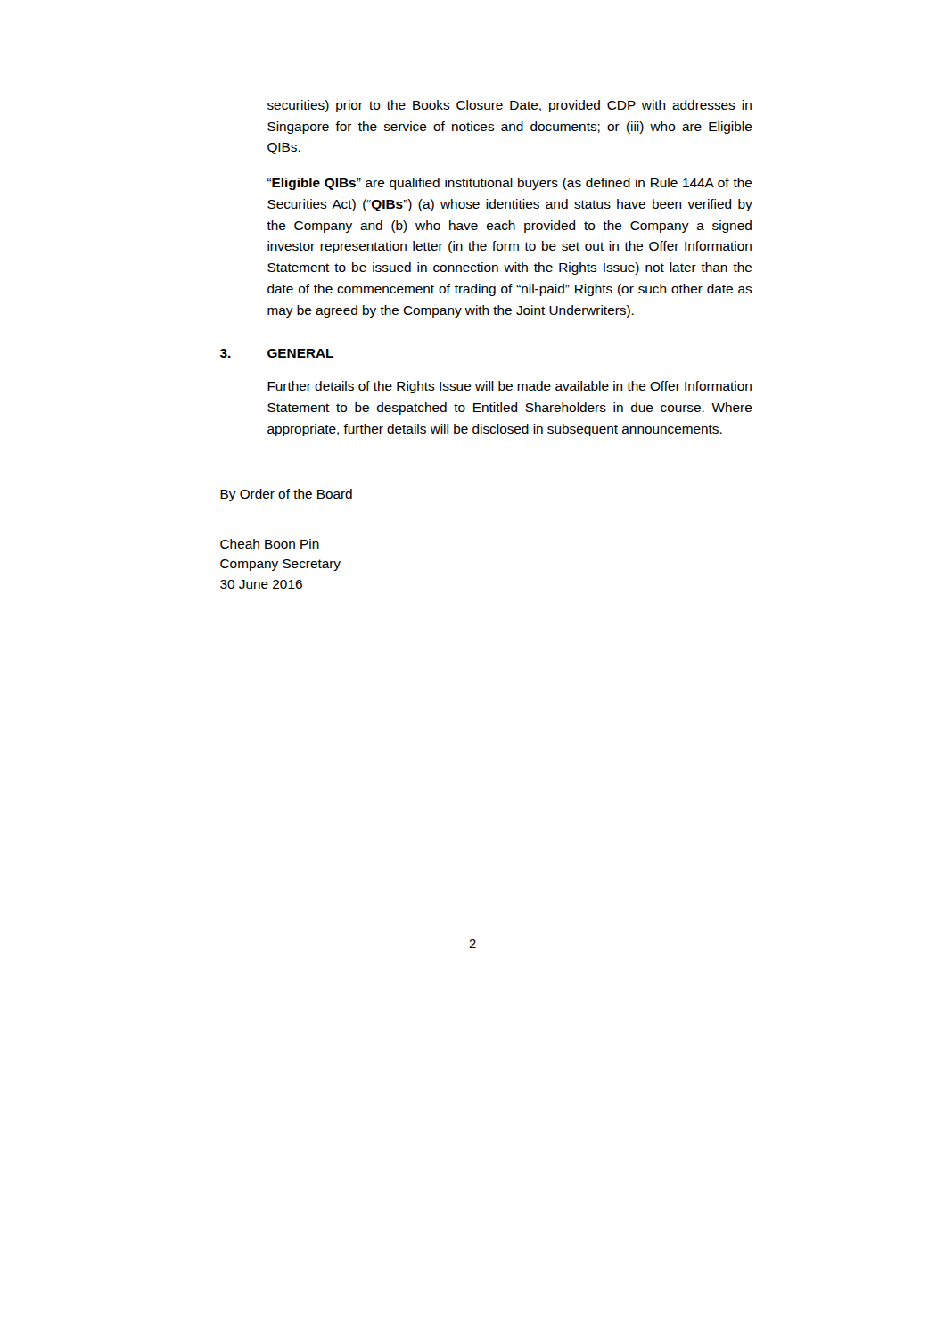securities) prior to the Books Closure Date, provided CDP with addresses in Singapore for the service of notices and documents; or (iii) who are Eligible QIBs.
“Eligible QIBs” are qualified institutional buyers (as defined in Rule 144A of the Securities Act) (“QIBs”) (a) whose identities and status have been verified by the Company and (b) who have each provided to the Company a signed investor representation letter (in the form to be set out in the Offer Information Statement to be issued in connection with the Rights Issue) not later than the date of the commencement of trading of “nil-paid” Rights (or such other date as may be agreed by the Company with the Joint Underwriters).
3.
GENERAL
Further details of the Rights Issue will be made available in the Offer Information Statement to be despatched to Entitled Shareholders in due course. Where appropriate, further details will be disclosed in subsequent announcements.
By Order of the Board
Cheah Boon Pin
Company Secretary
30 June 2016
2